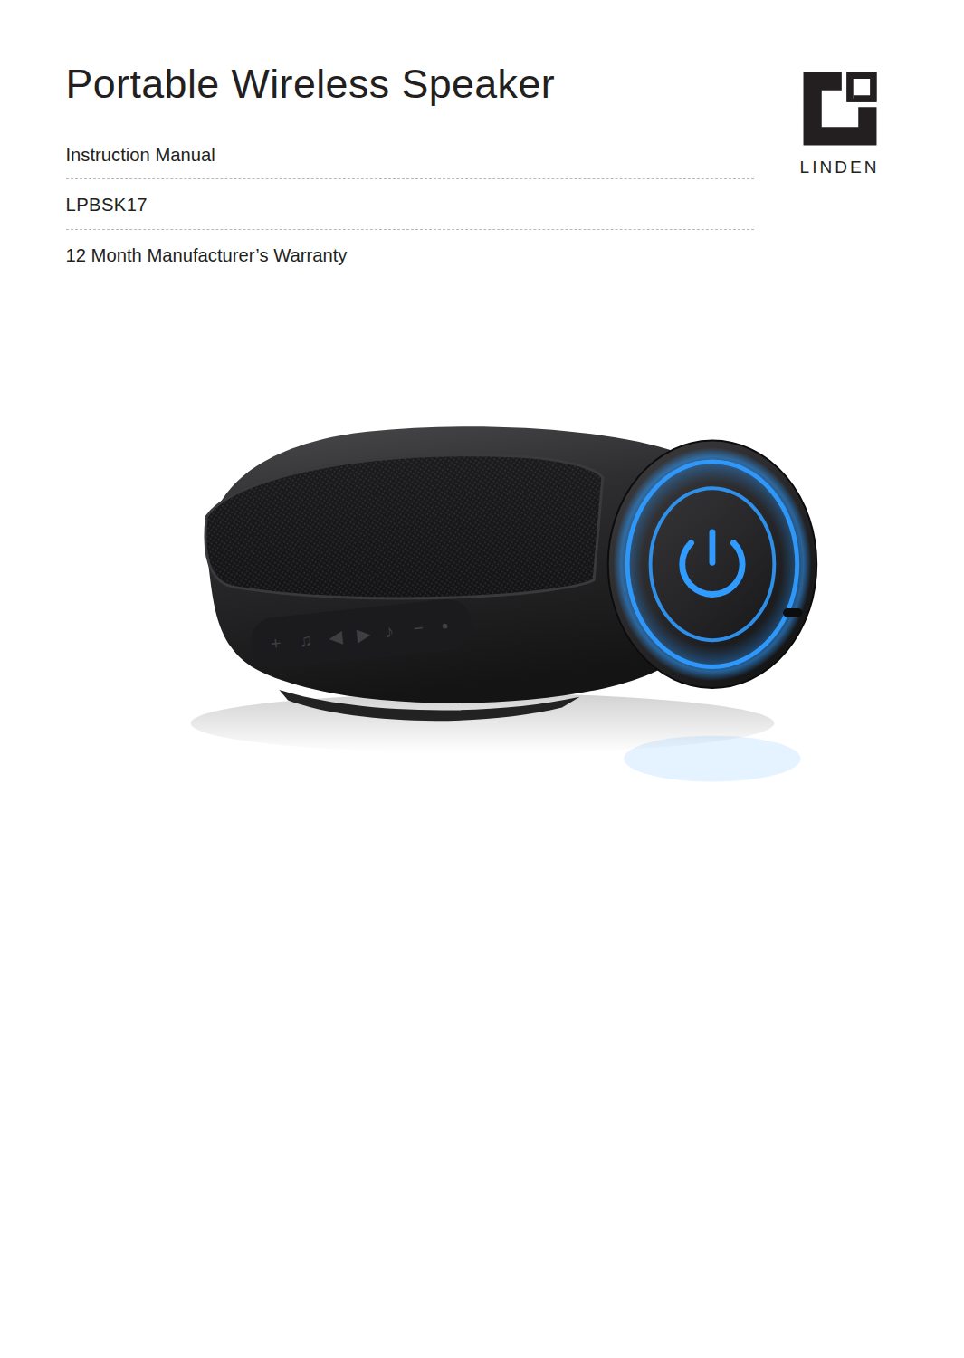Portable Wireless Speaker
Instruction Manual
LPBSK17
12 Month Manufacturer’s Warranty
LINDEN
+ ♫ ◀ ▶ ♪ −